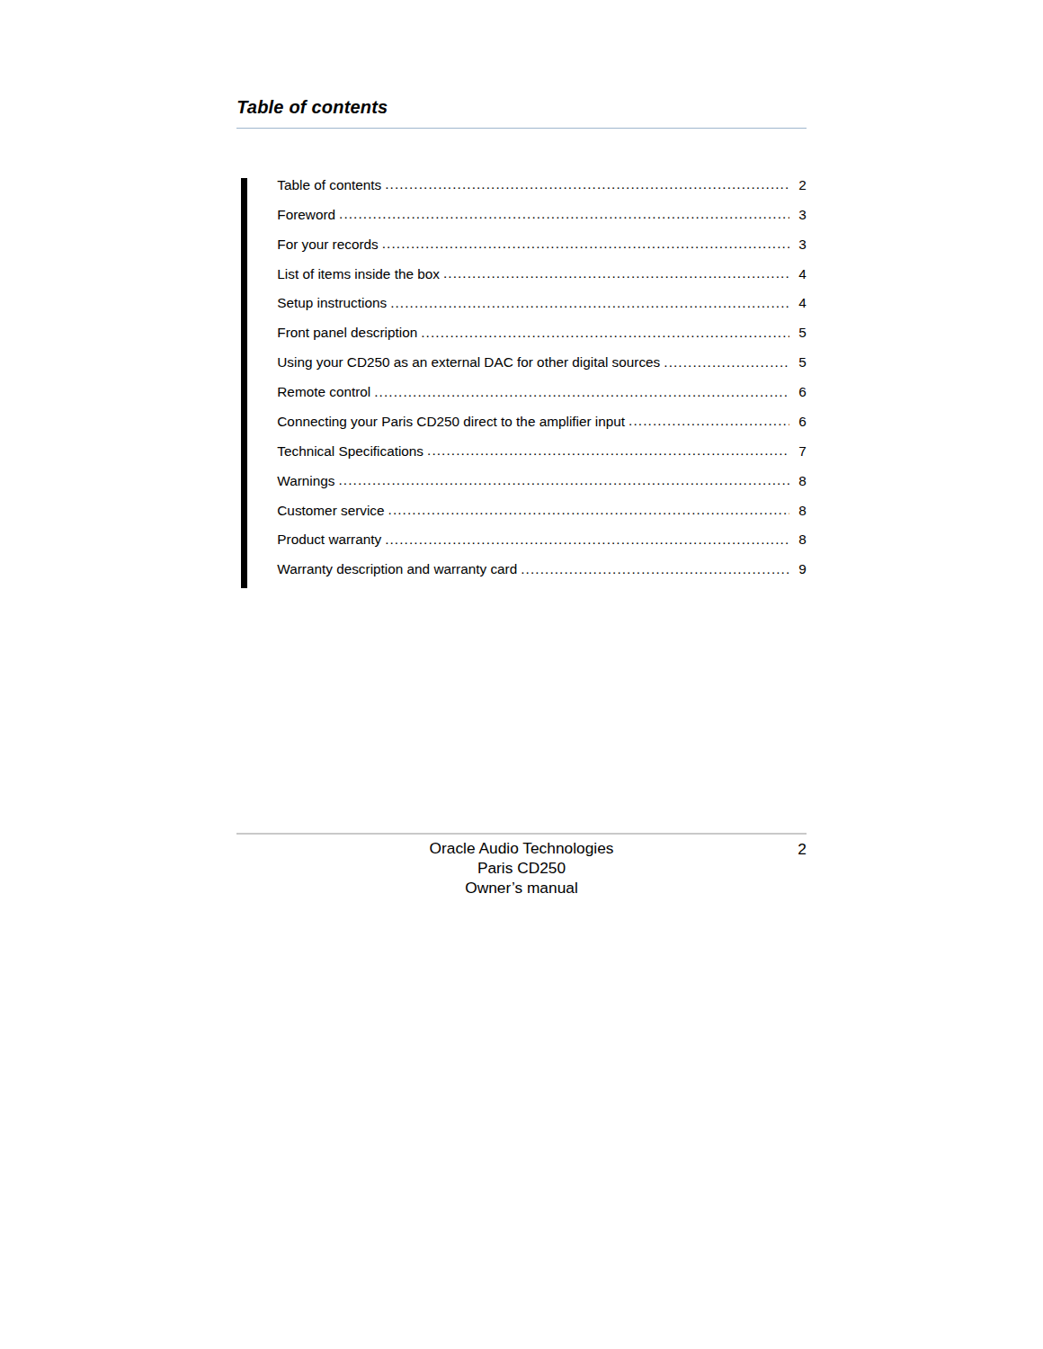Table of contents
Table of contents ..................................................................................................... 2
Foreword ......................................................................................................... 3
For your records ....................................................................................................... 3
List of items inside the box ....................................................................................... 4
Setup instructions ..................................................................................................... 4
Front panel description ............................................................................................. 5
Using your CD250 as an external DAC for other digital sources .............................. 5
Remote control ......................................................................................................... 6
Connecting your Paris CD250 direct to the amplifier input ....................................... 6
Technical Specifications ........................................................................................... 7
Warnings ................................................................................................................ 8
Customer service ....................................................................................................... 8
Product warranty ..................................................................................................... 8
Warranty description and warranty card .................................................................. 9
Oracle Audio Technologies
Paris CD250
Owner’s manual
2